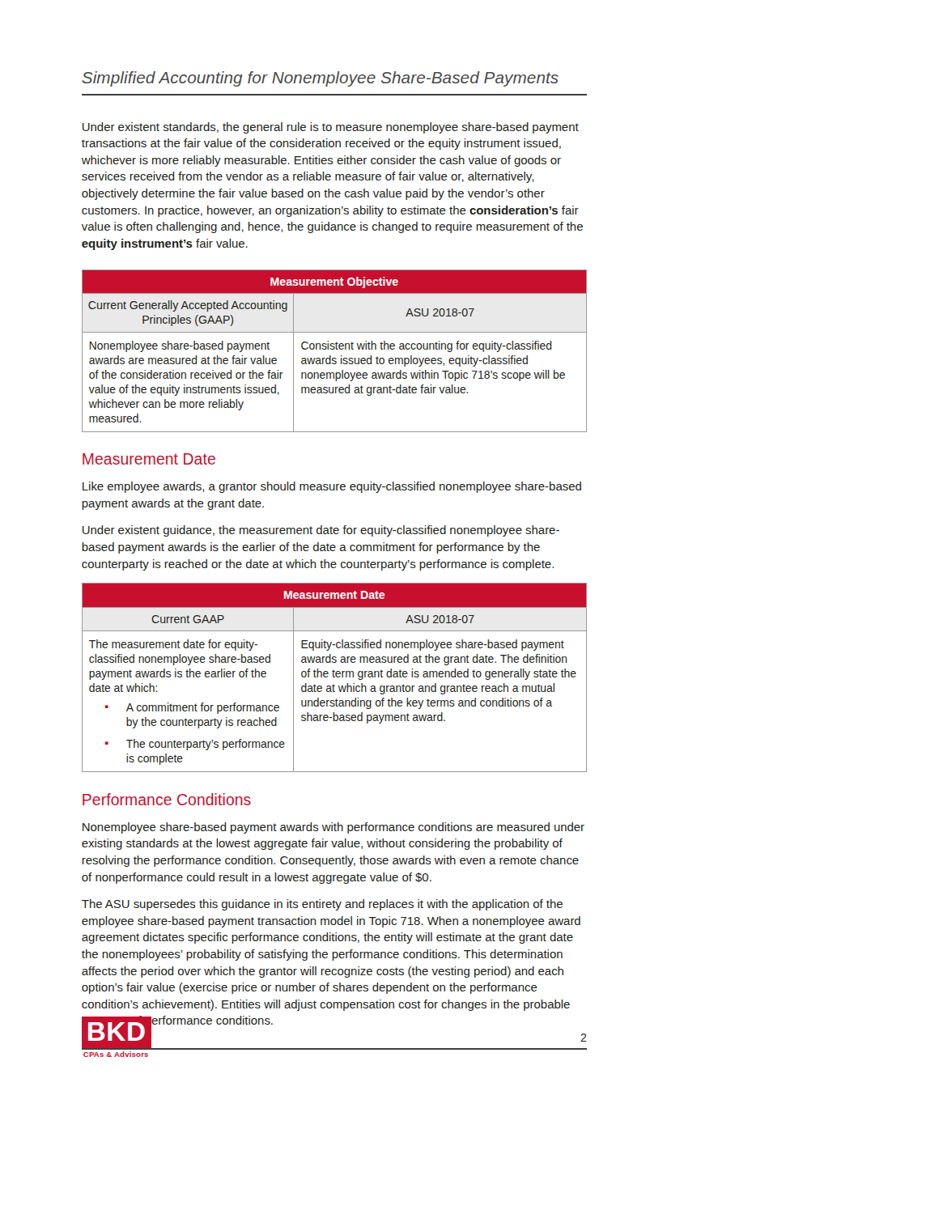Simplified Accounting for Nonemployee Share-Based Payments
Under existent standards, the general rule is to measure nonemployee share-based payment transactions at the fair value of the consideration received or the equity instrument issued, whichever is more reliably measurable. Entities either consider the cash value of goods or services received from the vendor as a reliable measure of fair value or, alternatively, objectively determine the fair value based on the cash value paid by the vendor’s other customers. In practice, however, an organization’s ability to estimate the consideration’s fair value is often challenging and, hence, the guidance is changed to require measurement of the equity instrument’s fair value.
| Measurement Objective |
| --- |
| Current Generally Accepted Accounting Principles (GAAP) | ASU 2018-07 |
| Nonemployee share-based payment awards are measured at the fair value of the consideration received or the fair value of the equity instruments issued, whichever can be more reliably measured. | Consistent with the accounting for equity-classified awards issued to employees, equity-classified nonemployee awards within Topic 718’s scope will be measured at grant-date fair value. |
Measurement Date
Like employee awards, a grantor should measure equity-classified nonemployee share-based payment awards at the grant date.
Under existent guidance, the measurement date for equity-classified nonemployee share-based payment awards is the earlier of the date a commitment for performance by the counterparty is reached or the date at which the counterparty’s performance is complete.
| Measurement Date |
| --- |
| Current GAAP | ASU 2018-07 |
| The measurement date for equity-classified nonemployee share-based payment awards is the earlier of the date at which: A commitment for performance by the counterparty is reached The counterparty’s performance is complete | Equity-classified nonemployee share-based payment awards are measured at the grant date. The definition of the term grant date is amended to generally state the date at which a grantor and grantee reach a mutual understanding of the key terms and conditions of a share-based payment award. |
Performance Conditions
Nonemployee share-based payment awards with performance conditions are measured under existing standards at the lowest aggregate fair value, without considering the probability of resolving the performance condition. Consequently, those awards with even a remote chance of nonperformance could result in a lowest aggregate value of $0.
The ASU supersedes this guidance in its entirety and replaces it with the application of the employee share-based payment transaction model in Topic 718. When a nonemployee award agreement dictates specific performance conditions, the entity will estimate at the grant date the nonemployees’ probability of satisfying the performance conditions. This determination affects the period over which the grantor will recognize costs (the vesting period) and each option’s fair value (exercise price or number of shares dependent on the performance condition’s achievement). Entities will adjust compensation cost for changes in the probable outcome of performance conditions.
2
BKD
CPAs & Advisors